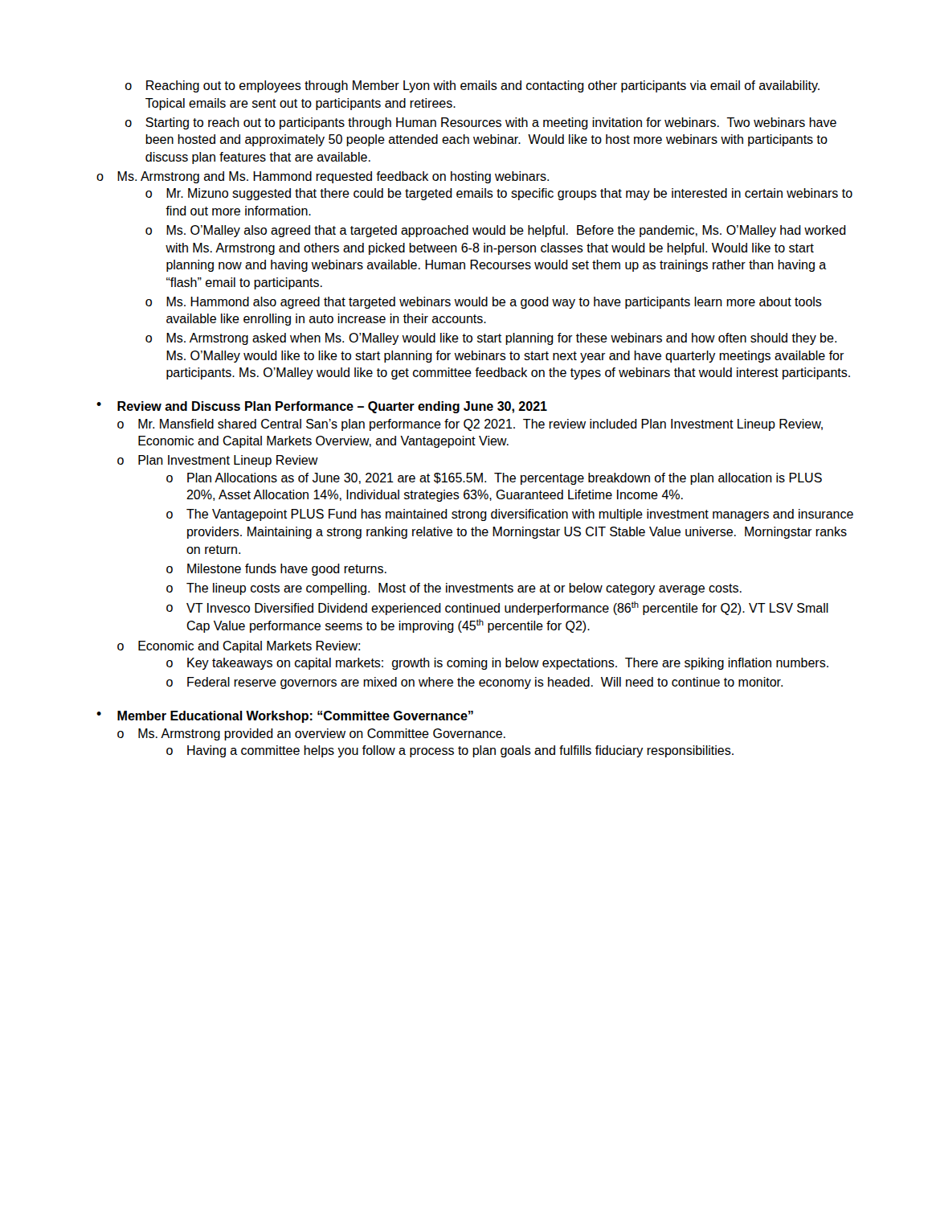Reaching out to employees through Member Lyon with emails and contacting other participants via email of availability. Topical emails are sent out to participants and retirees.
Starting to reach out to participants through Human Resources with a meeting invitation for webinars. Two webinars have been hosted and approximately 50 people attended each webinar. Would like to host more webinars with participants to discuss plan features that are available.
Ms. Armstrong and Ms. Hammond requested feedback on hosting webinars.
Mr. Mizuno suggested that there could be targeted emails to specific groups that may be interested in certain webinars to find out more information.
Ms. O’Malley also agreed that a targeted approached would be helpful. Before the pandemic, Ms. O’Malley had worked with Ms. Armstrong and others and picked between 6-8 in-person classes that would be helpful. Would like to start planning now and having webinars available. Human Recourses would set them up as trainings rather than having a “flash” email to participants.
Ms. Hammond also agreed that targeted webinars would be a good way to have participants learn more about tools available like enrolling in auto increase in their accounts.
Ms. Armstrong asked when Ms. O’Malley would like to start planning for these webinars and how often should they be. Ms. O’Malley would like to like to start planning for webinars to start next year and have quarterly meetings available for participants. Ms. O’Malley would like to get committee feedback on the types of webinars that would interest participants.
Review and Discuss Plan Performance – Quarter ending June 30, 2021
Mr. Mansfield shared Central San’s plan performance for Q2 2021. The review included Plan Investment Lineup Review, Economic and Capital Markets Overview, and Vantagepoint View.
Plan Investment Lineup Review
Plan Allocations as of June 30, 2021 are at $165.5M. The percentage breakdown of the plan allocation is PLUS 20%, Asset Allocation 14%, Individual strategies 63%, Guaranteed Lifetime Income 4%.
The Vantagepoint PLUS Fund has maintained strong diversification with multiple investment managers and insurance providers. Maintaining a strong ranking relative to the Morningstar US CIT Stable Value universe. Morningstar ranks on return.
Milestone funds have good returns.
The lineup costs are compelling. Most of the investments are at or below category average costs.
VT Invesco Diversified Dividend experienced continued underperformance (86th percentile for Q2). VT LSV Small Cap Value performance seems to be improving (45th percentile for Q2).
Economic and Capital Markets Review:
Key takeaways on capital markets: growth is coming in below expectations. There are spiking inflation numbers.
Federal reserve governors are mixed on where the economy is headed. Will need to continue to monitor.
Member Educational Workshop: “Committee Governance”
Ms. Armstrong provided an overview on Committee Governance.
Having a committee helps you follow a process to plan goals and fulfills fiduciary responsibilities.